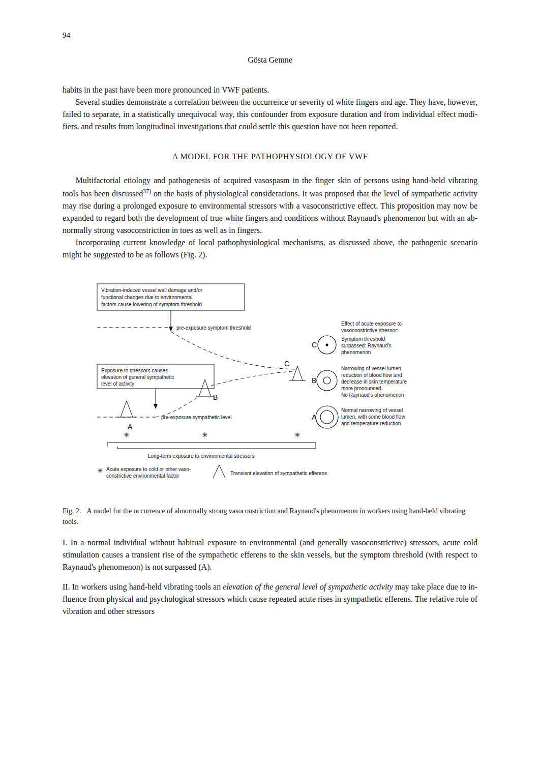94
Gösta Gemne
habits in the past have been more pronounced in VWF patients.
Several studies demonstrate a correlation between the occurrence or severity of white fingers and age. They have, however, failed to separate, in a statistically unequivocal way, this confounder from exposure duration and from individual effect modifiers, and results from longitudinal investigations that could settle this question have not been reported.
A MODEL FOR THE PATHOPHYSIOLOGY OF VWF
Multifactorial etiology and pathogenesis of acquired vasospasm in the finger skin of persons using hand-held vibrating tools has been discussed37) on the basis of physiological considerations. It was proposed that the level of sympathetic activity may rise during a prolonged exposure to environmental stressors with a vasoconstrictive effect. This proposition may now be expanded to regard both the development of true white fingers and conditions without Raynaud's phenomenon but with an abnormally strong vasoconstriction in toes as well as in fingers.
Incorporating current knowledge of local pathophysiological mechanisms, as discussed above, the pathogenic scenario might be suggested to be as follows (Fig. 2).
Vibration-induced vessel wall damage and/or functional changes due to environmental factors cause lowering of symptom threshold pre-exposure symptom threshold Effect of acute exposure to vasoconstrictive stressor: Exposure to stressors causes elevation of general sympathetic level of activity C B pre-exposure sympathetic level A C Symptom threshold surpassed: Raynaud's phenomenon B Narrowing of vessel lumen, reduction of blood flow and decrease in skin temperature more pronounced. No Raynaud's phenomenon A Normal narrowing of vessel lumen, with some blood flow and temperature reduction ✳ ✳ ✳ Long-term exposure to environmental stressors ✳ Acute exposure to cold or other vaso- constrictive environmental factor Transient elevation of sympathetic efferens
Fig. 2. A model for the occurrence of abnormally strong vasoconstriction and Raynaud's phenomenon in workers using hand-held vibrating tools.
I. In a normal individual without habitual exposure to environmental (and generally vasoconstrictive) stressors, acute cold stimulation causes a transient rise of the sympathetic efferens to the skin vessels, but the symptom threshold (with respect to Raynaud's phenomenon) is not surpassed (A).
II. In workers using hand-held vibrating tools an elevation of the general level of sympathetic activity may take place due to influence from physical and psychological stressors which cause repeated acute rises in sympathetic efferens. The relative role of vibration and other stressors